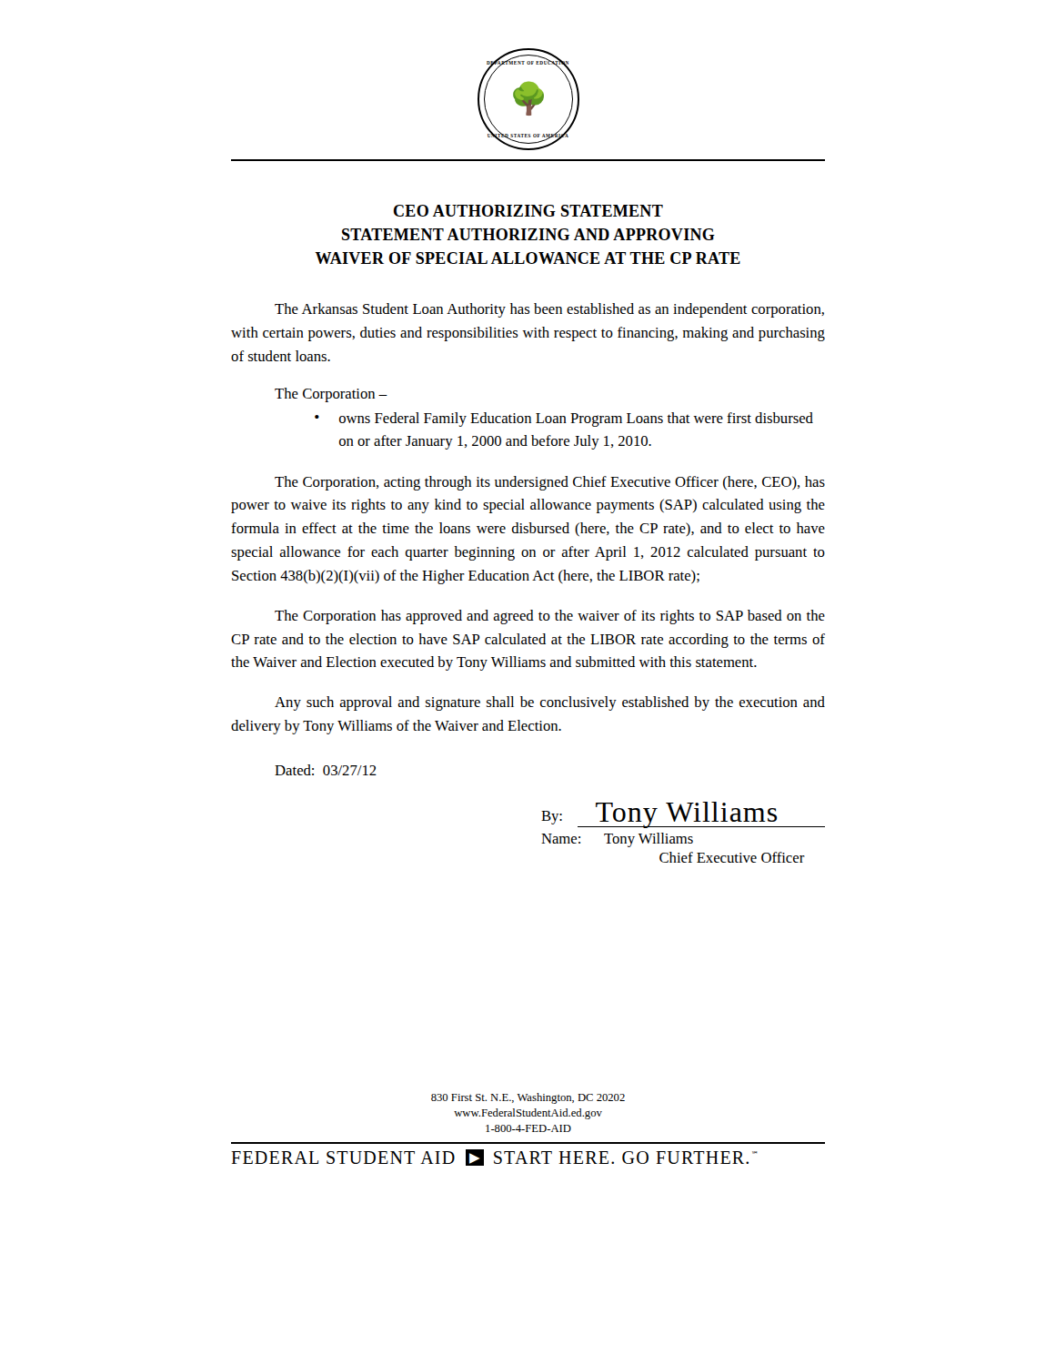Department of Education
🌳
United States of America
CEO AUTHORIZING STATEMENT
STATEMENT AUTHORIZING AND APPROVING
WAIVER OF SPECIAL ALLOWANCE AT THE CP RATE
The Arkansas Student Loan Authority has been established as an independent corporation, with certain powers, duties and responsibilities with respect to financing, making and purchasing of student loans.
The Corporation –
owns Federal Family Education Loan Program Loans that were first disbursed on or after January 1, 2000 and before July 1, 2010.
The Corporation, acting through its undersigned Chief Executive Officer (here, CEO), has power to waive its rights to any kind to special allowance payments (SAP) calculated using the formula in effect at the time the loans were disbursed (here, the CP rate), and to elect to have special allowance for each quarter beginning on or after April 1, 2012 calculated pursuant to Section 438(b)(2)(I)(vii) of the Higher Education Act (here, the LIBOR rate);
The Corporation has approved and agreed to the waiver of its rights to SAP based on the CP rate and to the election to have SAP calculated at the LIBOR rate according to the terms of the Waiver and Election executed by Tony Williams and submitted with this statement.
Any such approval and signature shall be conclusively established by the execution and delivery by Tony Williams of the Waiver and Election.
Dated: 03/27/12
By: Tony Williams
Name: Tony Williams
Chief Executive Officer
830 First St. N.E., Washington, DC 20202
www.FederalStudentAid.ed.gov
1-800-4-FED-AID
FEDERAL STUDENT AID ▶ START HERE. GO FURTHER.℠